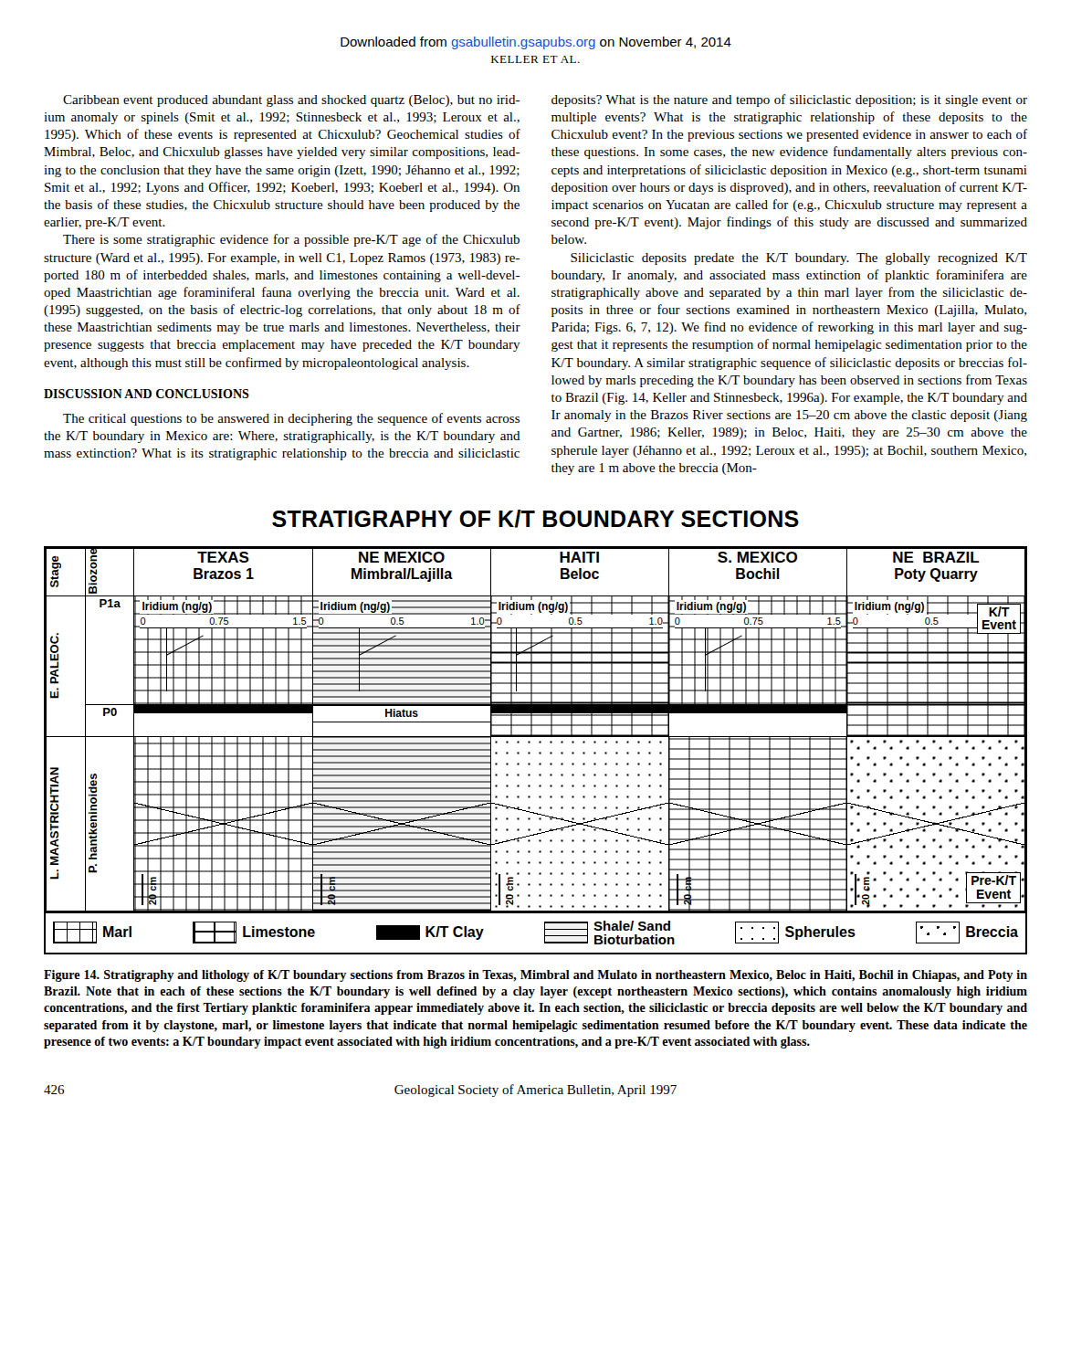Downloaded from gsabulletin.gsapubs.org on November 4, 2014
KELLER ET AL.
Caribbean event produced abundant glass and shocked quartz (Beloc), but no iridium anomaly or spinels (Smit et al., 1992; Stinnesbeck et al., 1993; Leroux et al., 1995). Which of these events is represented at Chicxulub? Geochemical studies of Mimbral, Beloc, and Chicxulub glasses have yielded very similar compositions, leading to the conclusion that they have the same origin (Izett, 1990; Jéhanno et al., 1992; Smit et al., 1992; Lyons and Officer, 1992; Koeberl, 1993; Koeberl et al., 1994). On the basis of these studies, the Chicxulub structure should have been produced by the earlier, pre-K/T event.
There is some stratigraphic evidence for a possible pre-K/T age of the Chicxulub structure (Ward et al., 1995). For example, in well C1, Lopez Ramos (1973, 1983) reported 180 m of interbedded shales, marls, and limestones containing a well-developed Maastrichtian age foraminiferal fauna overlying the breccia unit. Ward et al. (1995) suggested, on the basis of electric-log correlations, that only about 18 m of these Maastrichtian sediments may be true marls and limestones. Nevertheless, their presence suggests that breccia emplacement may have preceded the K/T boundary event, although this must still be confirmed by micropaleontological analysis.
DISCUSSION AND CONCLUSIONS
The critical questions to be answered in deciphering the sequence of events across the K/T boundary in Mexico are: Where, stratigraphically, is the K/T boundary and mass extinction? What is its stratigraphic relationship to the breccia and siliciclastic deposits? What is the nature and tempo of siliciclastic deposition; is it single event or multiple events? What is the stratigraphic relationship of these deposits to the Chicxulub event? In the previous sections we presented evidence in answer to each of these questions. In some cases, the new evidence fundamentally alters previous concepts and interpretations of siliciclastic deposition in Mexico (e.g., short-term tsunami deposition over hours or days is disproved), and in others, reevaluation of current K/T-impact scenarios on Yucatan are called for (e.g., Chicxulub structure may represent a second pre-K/T event). Major findings of this study are discussed and summarized below.
Siliciclastic deposits predate the K/T boundary. The globally recognized K/T boundary, Ir anomaly, and associated mass extinction of planktic foraminifera are stratigraphically above and separated by a thin marl layer from the siliciclastic deposits in three or four sections examined in northeastern Mexico (Lajilla, Mulato, Parida; Figs. 6, 7, 12). We find no evidence of reworking in this marl layer and suggest that it represents the resumption of normal hemipelagic sedimentation prior to the K/T boundary. A similar stratigraphic sequence of siliciclastic deposits or breccias followed by marls preceding the K/T boundary has been observed in sections from Texas to Brazil (Fig. 14, Keller and Stinnesbeck, 1996a). For example, the K/T boundary and Ir anomaly in the Brazos River sections are 15–20 cm above the clastic deposit (Jiang and Gartner, 1986; Keller, 1989); in Beloc, Haiti, they are 25–30 cm above the spherule layer (Jéhanno et al., 1992; Leroux et al., 1995); at Bochil, southern Mexico, they are 1 m above the breccia (Mon-
STRATIGRAPHY OF K/T BOUNDARY SECTIONS
| Stage | Biozone | TEXAS Brazos 1 | NE MEXICO Mimbral/Lajilla | HAITI Beloc | S. MEXICO Bochil | NE BRAZIL Poty Quarry |
| E. PALEOC. | P1a | Iridium (ng/g) 0 0.75 1.5 | Iridium (ng/g) 0 0.5 1.0 | Iridium (ng/g) 0 0.5 1.0 | Iridium (ng/g) 0 0.75 1.5 | Iridium (ng/g) 0 0.5 1.0 K/T Event |
| P0 | | Hiatus | | | |
| L. MAASTRICHTIAN | P. hantkeninoides | 20 cm | 20 cm | 20 cm | 20 cm | Pre-K/T Event 20 cm |
Marl Limestone K/T Clay Shale/ Sand
Bioturbation Spherules Breccia
Figure 14. Stratigraphy and lithology of K/T boundary sections from Brazos in Texas, Mimbral and Mulato in northeastern Mexico, Beloc in Haiti, Bochil in Chiapas, and Poty in Brazil. Note that in each of these sections the K/T boundary is well defined by a clay layer (except northeastern Mexico sections), which contains anomalously high iridium concentrations, and the first Tertiary planktic foraminifera appear immediately above it. In each section, the siliciclastic or breccia deposits are well below the K/T boundary and separated from it by claystone, marl, or limestone layers that indicate that normal hemipelagic sedimentation resumed before the K/T boundary event. These data indicate the presence of two events: a K/T boundary impact event associated with high iridium concentrations, and a pre-K/T event associated with glass.
426 Geological Society of America Bulletin, April 1997